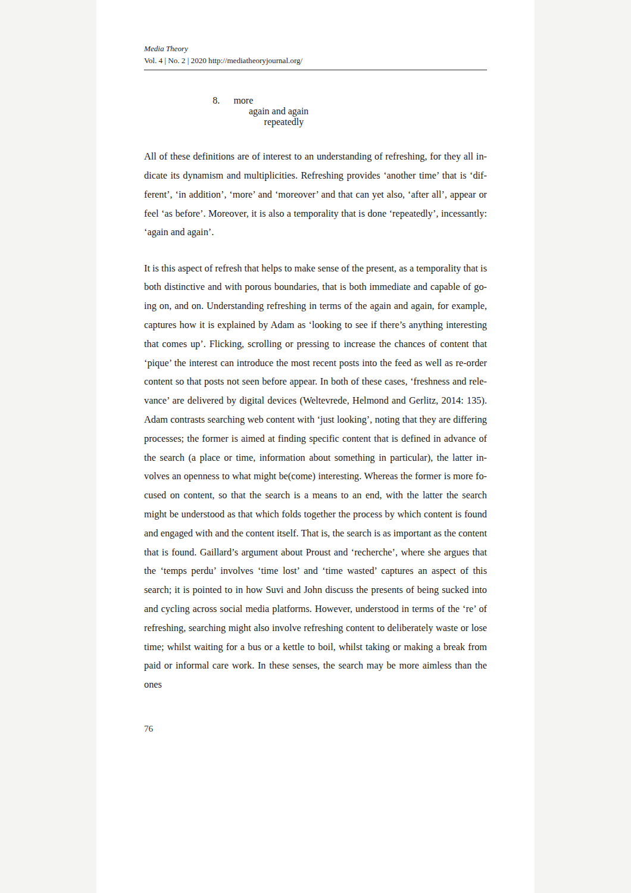Media Theory
Vol. 4 | No. 2 | 2020 http://mediatheoryjournal.org/
8. more again and again repeatedly
All of these definitions are of interest to an understanding of refreshing, for they all indicate its dynamism and multiplicities. Refreshing provides ‘another time’ that is ‘different’, ‘in addition’, ‘more’ and ‘moreover’ and that can yet also, ‘after all’, appear or feel ‘as before’. Moreover, it is also a temporality that is done ‘repeatedly’, incessantly: ‘again and again’.
It is this aspect of refresh that helps to make sense of the present, as a temporality that is both distinctive and with porous boundaries, that is both immediate and capable of going on, and on. Understanding refreshing in terms of the again and again, for example, captures how it is explained by Adam as ‘looking to see if there’s anything interesting that comes up’. Flicking, scrolling or pressing to increase the chances of content that ‘pique’ the interest can introduce the most recent posts into the feed as well as re-order content so that posts not seen before appear. In both of these cases, ‘freshness and relevance’ are delivered by digital devices (Weltevrede, Helmond and Gerlitz, 2014: 135). Adam contrasts searching web content with ‘just looking’, noting that they are differing processes; the former is aimed at finding specific content that is defined in advance of the search (a place or time, information about something in particular), the latter involves an openness to what might be(come) interesting. Whereas the former is more focused on content, so that the search is a means to an end, with the latter the search might be understood as that which folds together the process by which content is found and engaged with and the content itself. That is, the search is as important as the content that is found. Gaillard’s argument about Proust and ‘recherche’, where she argues that the ‘temps perdu’ involves ‘time lost’ and ‘time wasted’ captures an aspect of this search; it is pointed to in how Suvi and John discuss the presents of being sucked into and cycling across social media platforms. However, understood in terms of the ‘re’ of refreshing, searching might also involve refreshing content to deliberately waste or lose time; whilst waiting for a bus or a kettle to boil, whilst taking or making a break from paid or informal care work. In these senses, the search may be more aimless than the ones
76